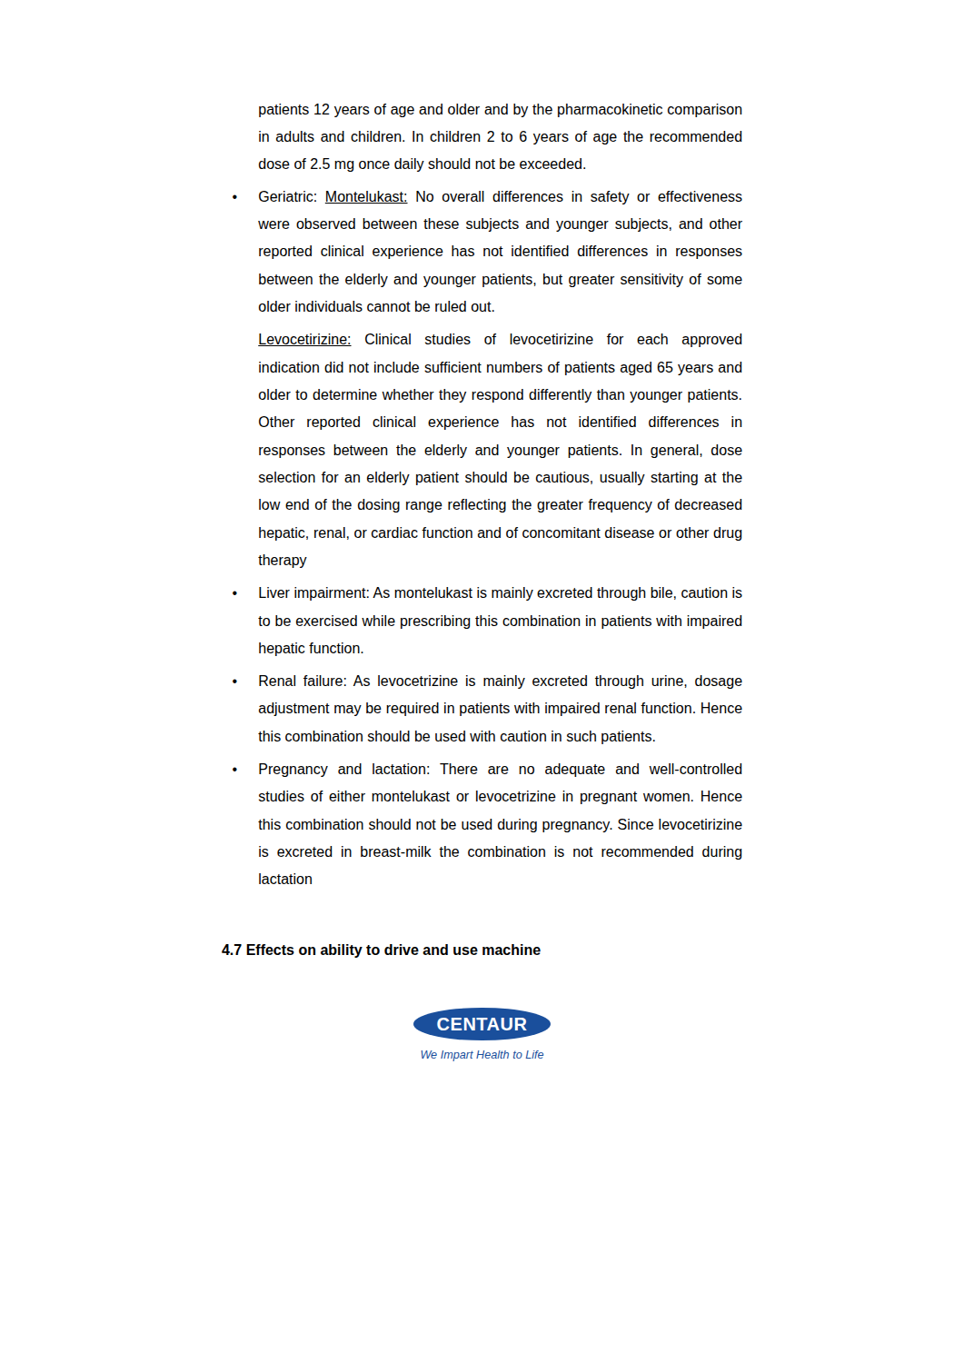patients 12 years of age and older and by the pharmacokinetic comparison in adults and children. In children 2 to 6 years of age the recommended dose of 2.5 mg once daily should not be exceeded.
Geriatric: Montelukast: No overall differences in safety or effectiveness were observed between these subjects and younger subjects, and other reported clinical experience has not identified differences in responses between the elderly and younger patients, but greater sensitivity of some older individuals cannot be ruled out.
Levocetirizine: Clinical studies of levocetirizine for each approved indication did not include sufficient numbers of patients aged 65 years and older to determine whether they respond differently than younger patients. Other reported clinical experience has not identified differences in responses between the elderly and younger patients. In general, dose selection for an elderly patient should be cautious, usually starting at the low end of the dosing range reflecting the greater frequency of decreased hepatic, renal, or cardiac function and of concomitant disease or other drug therapy
Liver impairment: As montelukast is mainly excreted through bile, caution is to be exercised while prescribing this combination in patients with impaired hepatic function.
Renal failure: As levocetrizine is mainly excreted through urine, dosage adjustment may be required in patients with impaired renal function. Hence this combination should be used with caution in such patients.
Pregnancy and lactation: There are no adequate and well-controlled studies of either montelukast or levocetrizine in pregnant women. Hence this combination should not be used during pregnancy. Since levocetirizine is excreted in breast-milk the combination is not recommended during lactation
4.7 Effects on ability to drive and use machine
CENTAUR
We Impart Health to Life